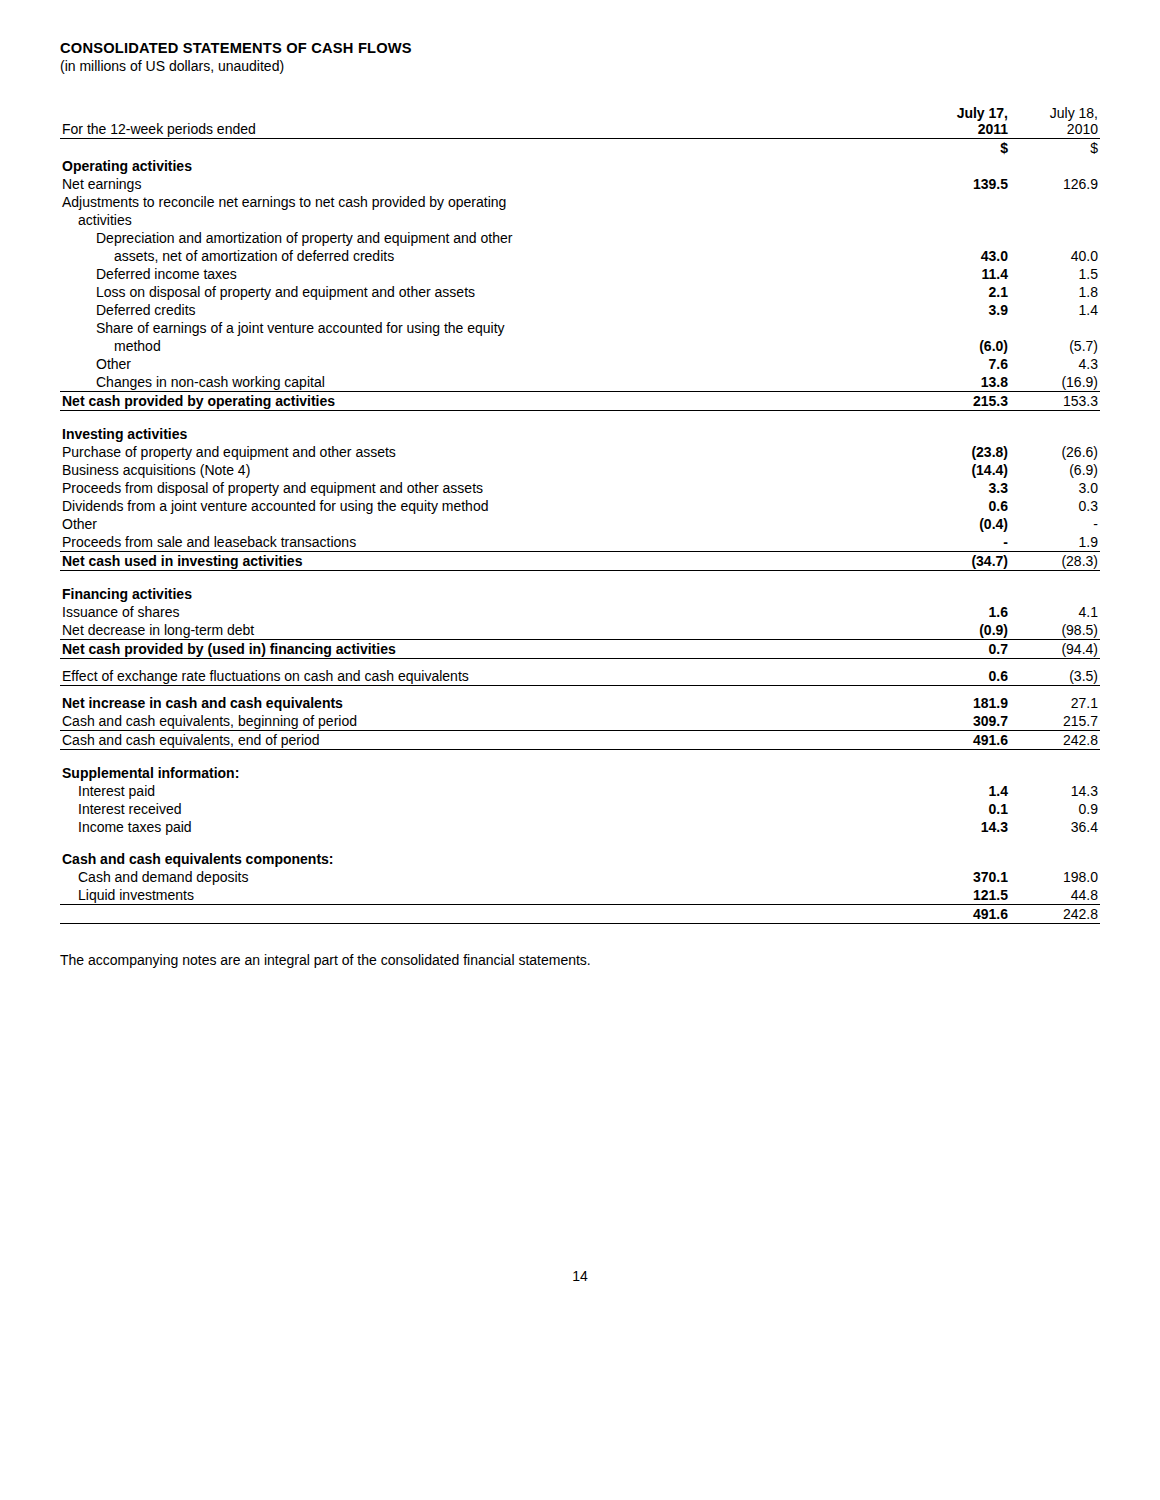CONSOLIDATED STATEMENTS OF CASH FLOWS
(in millions of US dollars, unaudited)
| For the 12-week periods ended | July 17, 2011 | July 18, 2010 |
| | $ | $ |
| Operating activities | | |
| Net earnings | 139.5 | 126.9 |
| Adjustments to reconcile net earnings to net cash provided by operating | | |
| activities | | |
| Depreciation and amortization of property and equipment and other | | |
| assets, net of amortization of deferred credits | 43.0 | 40.0 |
| Deferred income taxes | 11.4 | 1.5 |
| Loss on disposal of property and equipment and other assets | 2.1 | 1.8 |
| Deferred credits | 3.9 | 1.4 |
| Share of earnings of a joint venture accounted for using the equity | | |
| method | (6.0) | (5.7) |
| Other | 7.6 | 4.3 |
| Changes in non-cash working capital | 13.8 | (16.9) |
| Net cash provided by operating activities | 215.3 | 153.3 |
| Investing activities | | |
| Purchase of property and equipment and other assets | (23.8) | (26.6) |
| Business acquisitions (Note 4) | (14.4) | (6.9) |
| Proceeds from disposal of property and equipment and other assets | 3.3 | 3.0 |
| Dividends from a joint venture accounted for using the equity method | 0.6 | 0.3 |
| Other | (0.4) | - |
| Proceeds from sale and leaseback transactions | - | 1.9 |
| Net cash used in investing activities | (34.7) | (28.3) |
| Financing activities | | |
| Issuance of shares | 1.6 | 4.1 |
| Net decrease in long-term debt | (0.9) | (98.5) |
| Net cash provided by (used in) financing activities | 0.7 | (94.4) |
| Effect of exchange rate fluctuations on cash and cash equivalents | 0.6 | (3.5) |
| Net increase in cash and cash equivalents | 181.9 | 27.1 |
| Cash and cash equivalents, beginning of period | 309.7 | 215.7 |
| Cash and cash equivalents, end of period | 491.6 | 242.8 |
| Supplemental information: | | |
| Interest paid | 1.4 | 14.3 |
| Interest received | 0.1 | 0.9 |
| Income taxes paid | 14.3 | 36.4 |
| Cash and cash equivalents components: | | |
| Cash and demand deposits | 370.1 | 198.0 |
| Liquid investments | 121.5 | 44.8 |
| | 491.6 | 242.8 |
The accompanying notes are an integral part of the consolidated financial statements.
14